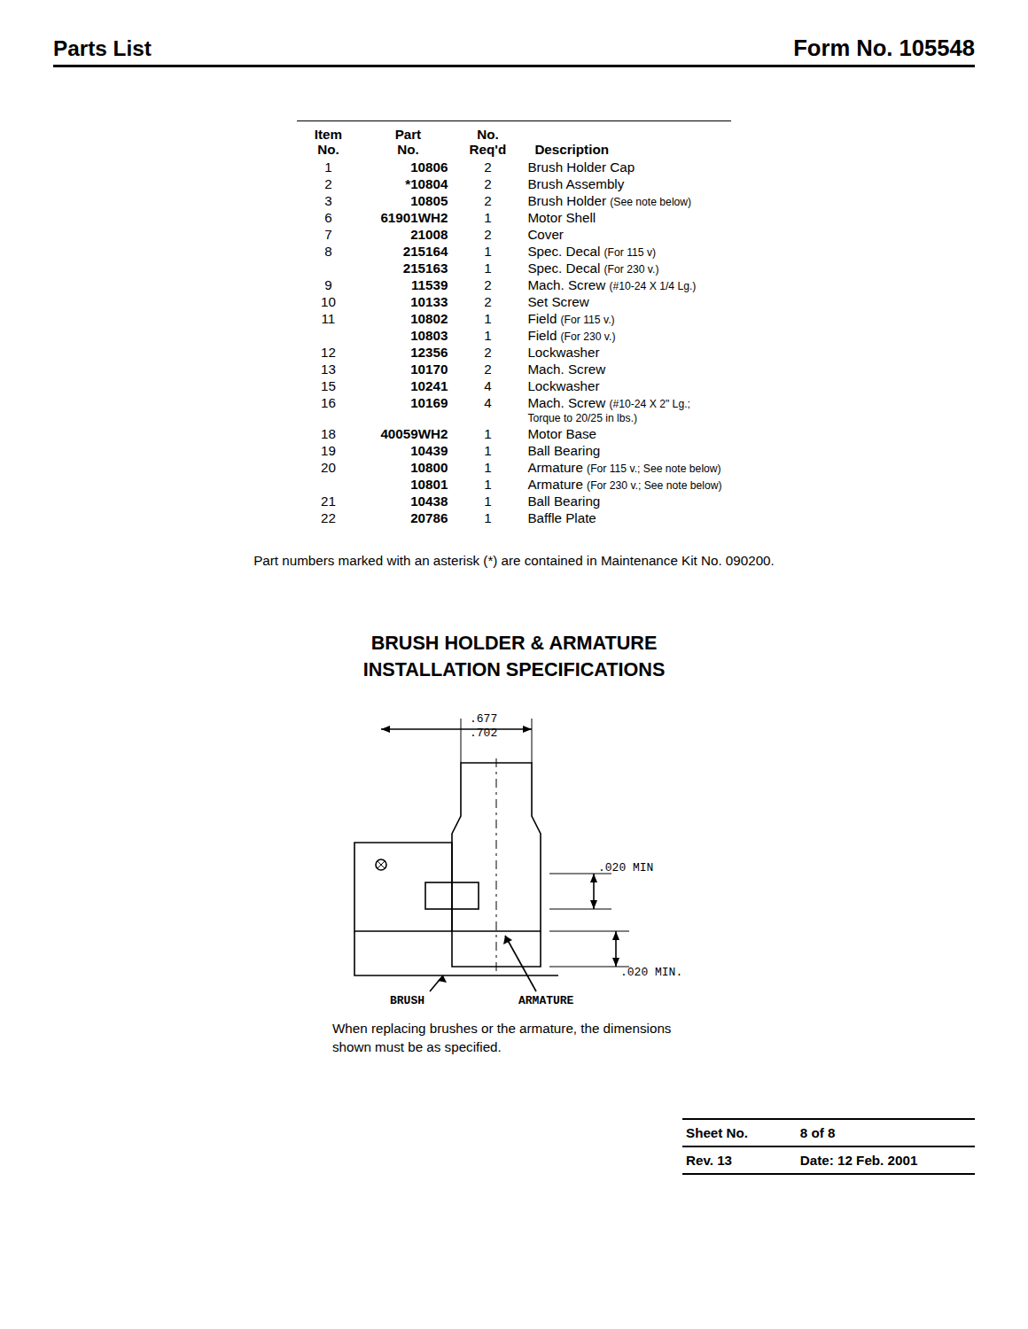Parts List
Form No. 105548
| Item No. | Part No. | No. Req'd | Description |
| --- | --- | --- | --- |
| 1 | 10806 | 2 | Brush Holder Cap |
| 2 | *10804 | 2 | Brush Assembly |
| 3 | 10805 | 2 | Brush Holder (See note below) |
| 6 | 61901WH2 | 1 | Motor Shell |
| 7 | 21008 | 2 | Cover |
| 8 | 215164 | 1 | Spec. Decal (For 115 v) |
| | 215163 | 1 | Spec. Decal (For 230 v.) |
| 9 | 11539 | 2 | Mach. Screw (#10-24 X 1/4 Lg.) |
| 10 | 10133 | 2 | Set Screw |
| 11 | 10802 | 1 | Field (For 115 v.) |
| | 10803 | 1 | Field (For 230 v.) |
| 12 | 12356 | 2 | Lockwasher |
| 13 | 10170 | 2 | Mach. Screw |
| 15 | 10241 | 4 | Lockwasher |
| 16 | 10169 | 4 | Mach. Screw (#10-24 X 2" Lg.; |
| | | | Torque to 20/25 in lbs.) |
| 18 | 40059WH2 | 1 | Motor Base |
| 19 | 10439 | 1 | Ball Bearing |
| 20 | 10800 | 1 | Armature (For 115 v.; See note below) |
| | 10801 | 1 | Armature (For 230 v.; See note below) |
| 21 | 10438 | 1 | Ball Bearing |
| 22 | 20786 | 1 | Baffle Plate |
Part numbers marked with an asterisk (*) are contained in Maintenance Kit No. 090200.
BRUSH HOLDER & ARMATURE
INSTALLATION SPECIFICATIONS
.677 .702 .020 MIN .020 MIN. BRUSH ARMATURE
When replacing brushes or the armature, the dimensions shown must be as specified.
Sheet No. 8 of 8
Rev. 13 Date: 12 Feb. 2001